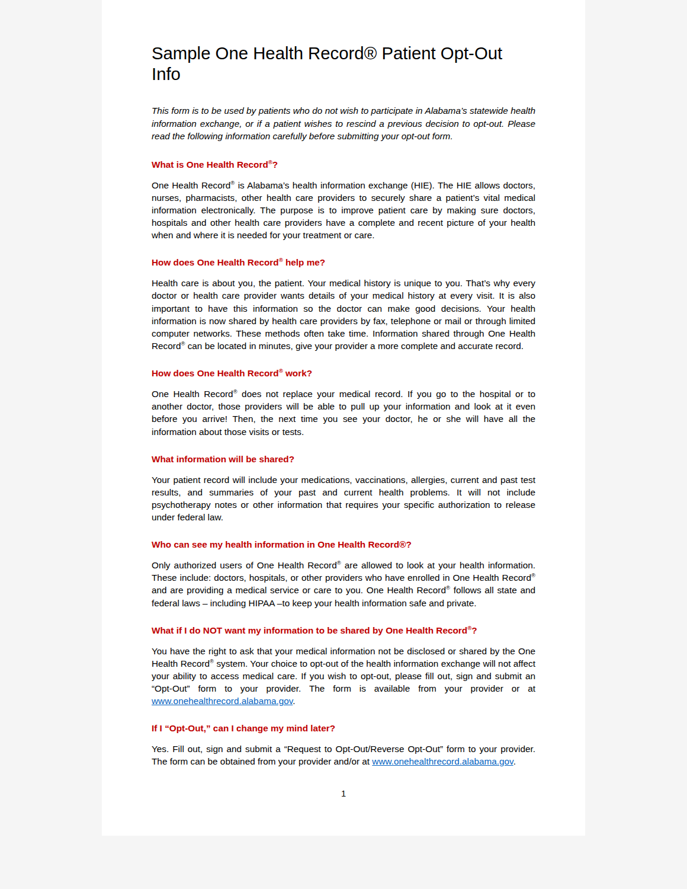Sample One Health Record® Patient Opt-Out Info
This form is to be used by patients who do not wish to participate in Alabama’s statewide health information exchange, or if a patient wishes to rescind a previous decision to opt-out. Please read the following information carefully before submitting your opt-out form.
What is One Health Record®?
One Health Record® is Alabama’s health information exchange (HIE). The HIE allows doctors, nurses, pharmacists, other health care providers to securely share a patient’s vital medical information electronically. The purpose is to improve patient care by making sure doctors, hospitals and other health care providers have a complete and recent picture of your health when and where it is needed for your treatment or care.
How does One Health Record® help me?
Health care is about you, the patient. Your medical history is unique to you. That’s why every doctor or health care provider wants details of your medical history at every visit. It is also important to have this information so the doctor can make good decisions. Your health information is now shared by health care providers by fax, telephone or mail or through limited computer networks. These methods often take time. Information shared through One Health Record® can be located in minutes, give your provider a more complete and accurate record.
How does One Health Record® work?
One Health Record® does not replace your medical record. If you go to the hospital or to another doctor, those providers will be able to pull up your information and look at it even before you arrive! Then, the next time you see your doctor, he or she will have all the information about those visits or tests.
What information will be shared?
Your patient record will include your medications, vaccinations, allergies, current and past test results, and summaries of your past and current health problems. It will not include psychotherapy notes or other information that requires your specific authorization to release under federal law.
Who can see my health information in One Health Record®?
Only authorized users of One Health Record® are allowed to look at your health information. These include: doctors, hospitals, or other providers who have enrolled in One Health Record® and are providing a medical service or care to you. One Health Record® follows all state and federal laws – including HIPAA –to keep your health information safe and private.
What if I do NOT want my information to be shared by One Health Record®?
You have the right to ask that your medical information not be disclosed or shared by the One Health Record® system. Your choice to opt-out of the health information exchange will not affect your ability to access medical care. If you wish to opt-out, please fill out, sign and submit an “Opt-Out” form to your provider. The form is available from your provider or at www.onehealthrecord.alabama.gov.
If I “Opt-Out,” can I change my mind later?
Yes. Fill out, sign and submit a “Request to Opt-Out/Reverse Opt-Out” form to your provider. The form can be obtained from your provider and/or at www.onehealthrecord.alabama.gov.
1